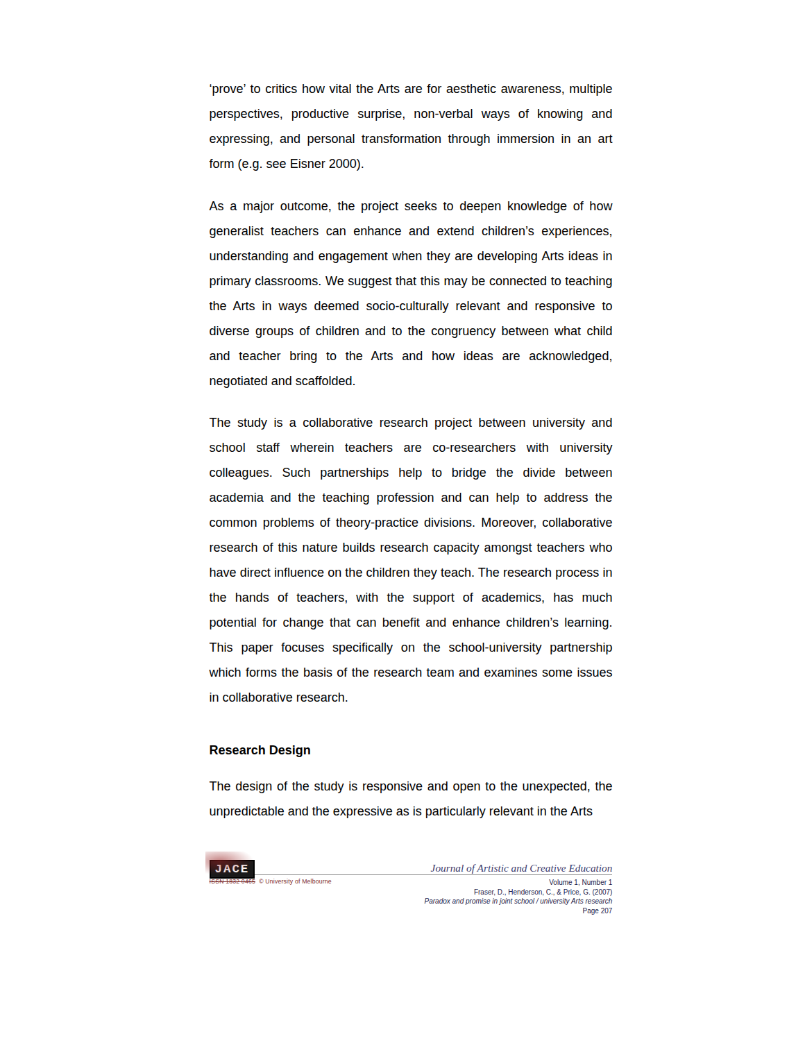‘prove’ to critics how vital the Arts are for aesthetic awareness, multiple perspectives, productive surprise, non-verbal ways of knowing and expressing, and personal transformation through immersion in an art form (e.g. see Eisner 2000).
As a major outcome, the project seeks to deepen knowledge of how generalist teachers can enhance and extend children’s experiences, understanding and engagement when they are developing Arts ideas in primary classrooms. We suggest that this may be connected to teaching the Arts in ways deemed socio-culturally relevant and responsive to diverse groups of children and to the congruency between what child and teacher bring to the Arts and how ideas are acknowledged, negotiated and scaffolded.
The study is a collaborative research project between university and school staff wherein teachers are co-researchers with university colleagues. Such partnerships help to bridge the divide between academia and the teaching profession and can help to address the common problems of theory-practice divisions. Moreover, collaborative research of this nature builds research capacity amongst teachers who have direct influence on the children they teach. The research process in the hands of teachers, with the support of academics, has much potential for change that can benefit and enhance children’s learning. This paper focuses specifically on the school-university partnership which forms the basis of the research team and examines some issues in collaborative research.
Research Design
The design of the study is responsive and open to the unexpected, the unpredictable and the expressive as is particularly relevant in the Arts
JACE
Journal of Artistic and Creative Education
ISSN 1832 0465 © University of Melbourne
Volume 1, Number 1
Fraser, D., Henderson, C., & Price, G. (2007)
Paradox and promise in joint school / university Arts research
Page 207